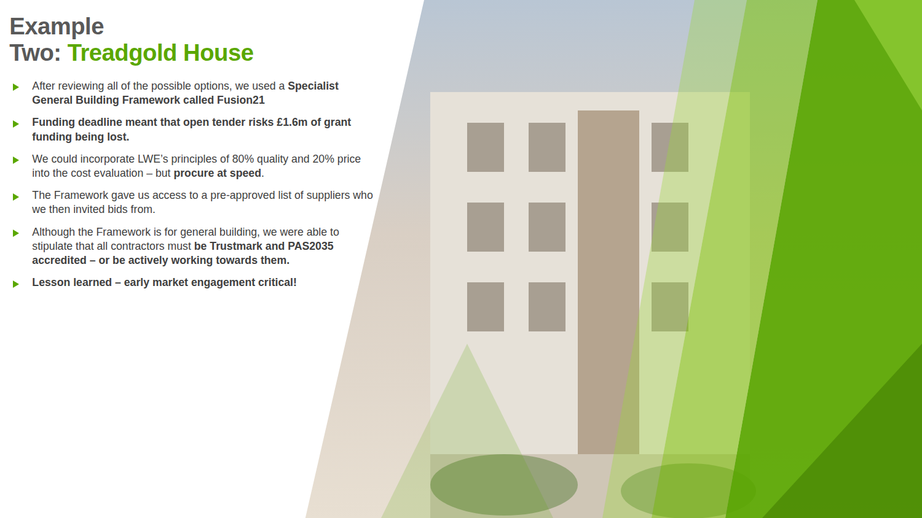Example
Two: Treadgold House
After reviewing all of the possible options, we used a Specialist General Building Framework called Fusion21
Funding deadline meant that open tender risks £1.6m of grant funding being lost.
We could incorporate LWE’s principles of 80% quality and 20% price into the cost evaluation – but procure at speed.
The Framework gave us access to a pre-approved list of suppliers who we then invited bids from.
Although the Framework is for general building, we were able to stipulate that all contractors must be Trustmark and PAS2035 accredited – or be actively working towards them.
Lesson learned – early market engagement critical!